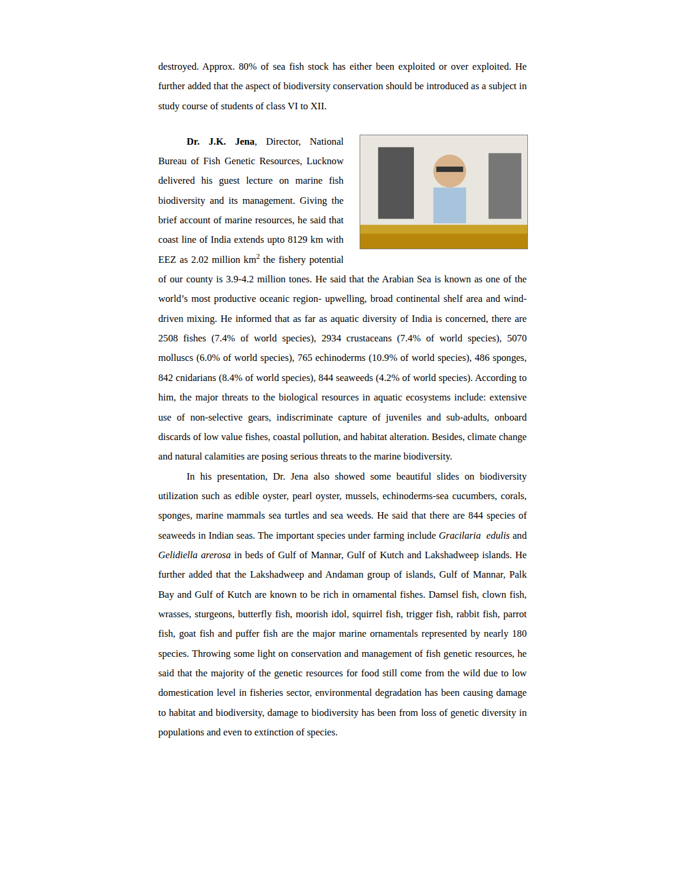destroyed. Approx. 80% of sea fish stock has either been exploited or over exploited. He further added that the aspect of biodiversity conservation should be introduced as a subject in study course of students of class VI to XII.
Dr. J.K. Jena, Director, National Bureau of Fish Genetic Resources, Lucknow delivered his guest lecture on marine fish biodiversity and its management. Giving the brief account of marine resources, he said that coast line of India extends upto 8129 km with EEZ as 2.02 million km2 the fishery potential of our county is 3.9-4.2 million tones. He said that the Arabian Sea is known as one of the world’s most productive oceanic region- upwelling, broad continental shelf area and wind-driven mixing. He informed that as far as aquatic diversity of India is concerned, there are 2508 fishes (7.4% of world species), 2934 crustaceans (7.4% of world species), 5070 molluscs (6.0% of world species), 765 echinoderms (10.9% of world species), 486 sponges, 842 cnidarians (8.4% of world species), 844 seaweeds (4.2% of world species). According to him, the major threats to the biological resources in aquatic ecosystems include: extensive use of non-selective gears, indiscriminate capture of juveniles and sub-adults, onboard discards of low value fishes, coastal pollution, and habitat alteration. Besides, climate change and natural calamities are posing serious threats to the marine biodiversity.
In his presentation, Dr. Jena also showed some beautiful slides on biodiversity utilization such as edible oyster, pearl oyster, mussels, echinoderms-sea cucumbers, corals, sponges, marine mammals sea turtles and sea weeds. He said that there are 844 species of seaweeds in Indian seas. The important species under farming include Gracilaria edulis and Gelidiella arerosa in beds of Gulf of Mannar, Gulf of Kutch and Lakshadweep islands. He further added that the Lakshadweep and Andaman group of islands, Gulf of Mannar, Palk Bay and Gulf of Kutch are known to be rich in ornamental fishes. Damsel fish, clown fish, wrasses, sturgeons, butterfly fish, moorish idol, squirrel fish, trigger fish, rabbit fish, parrot fish, goat fish and puffer fish are the major marine ornamentals represented by nearly 180 species. Throwing some light on conservation and management of fish genetic resources, he said that the majority of the genetic resources for food still come from the wild due to low domestication level in fisheries sector, environmental degradation has been causing damage to habitat and biodiversity, damage to biodiversity has been from loss of genetic diversity in populations and even to extinction of species.